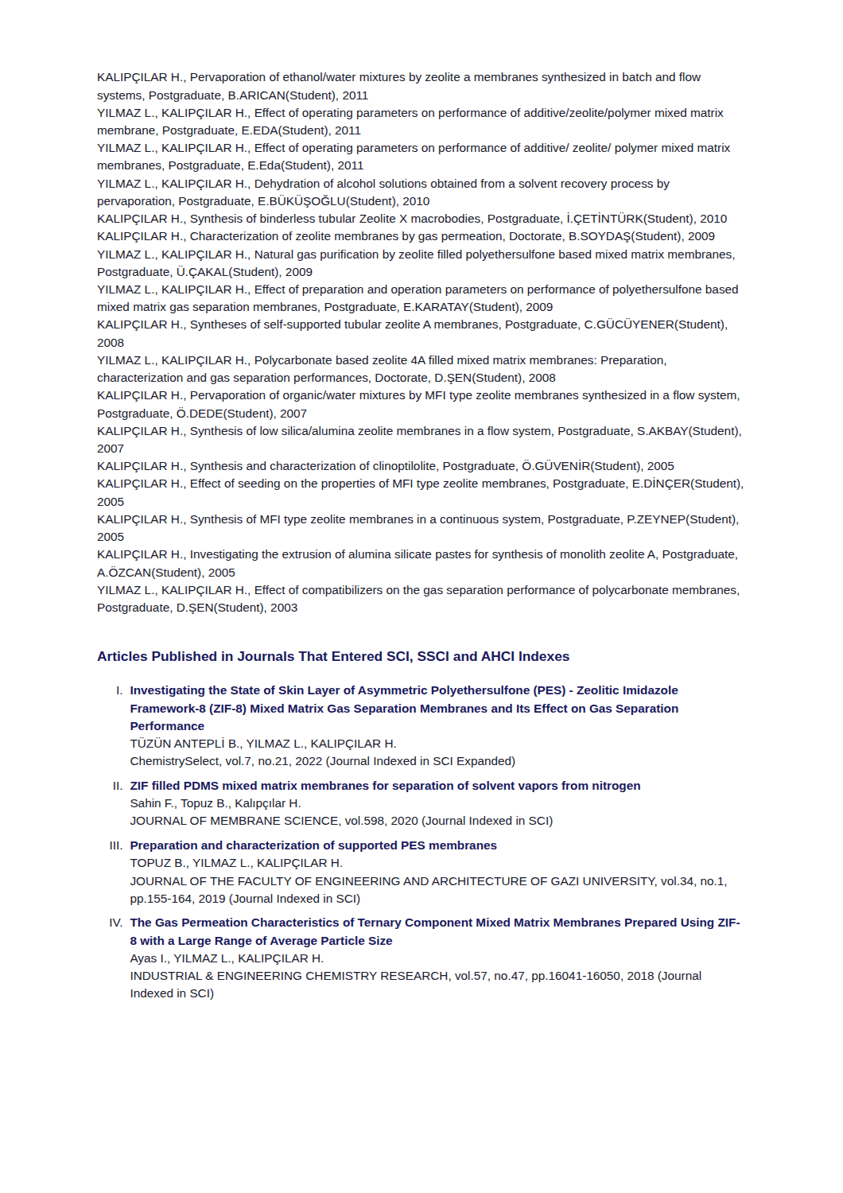KALIPÇILAR H., Pervaporation of ethanol/water mixtures by zeolite a membranes synthesized in batch and flow systems, Postgraduate, B.ARICAN(Student), 2011
YILMAZ L., KALIPÇILAR H., Effect of operating parameters on performance of additive/zeolite/polymer mixed matrix membrane, Postgraduate, E.EDA(Student), 2011
YILMAZ L., KALIPÇILAR H., Effect of operating parameters on performance of additive/ zeolite/ polymer mixed matrix membranes, Postgraduate, E.Eda(Student), 2011
YILMAZ L., KALIPÇILAR H., Dehydration of alcohol solutions obtained from a solvent recovery process by pervaporation, Postgraduate, E.BÜKÜŞOĞLU(Student), 2010
KALIPÇILAR H., Synthesis of binderless tubular Zeolite X macrobodies, Postgraduate, İ.ÇETİNTÜRK(Student), 2010
KALIPÇILAR H., Characterization of zeolite membranes by gas permeation, Doctorate, B.SOYDAŞ(Student), 2009
YILMAZ L., KALIPÇILAR H., Natural gas purification by zeolite filled polyethersulfone based mixed matrix membranes, Postgraduate, Ü.ÇAKAL(Student), 2009
YILMAZ L., KALIPÇILAR H., Effect of preparation and operation parameters on performance of polyethersulfone based mixed matrix gas separation membranes, Postgraduate, E.KARATAY(Student), 2009
KALIPÇILAR H., Syntheses of self-supported tubular zeolite A membranes, Postgraduate, C.GÜCÜYENER(Student), 2008
YILMAZ L., KALIPÇILAR H., Polycarbonate based zeolite 4A filled mixed matrix membranes: Preparation, characterization and gas separation performances, Doctorate, D.ŞEN(Student), 2008
KALIPÇILAR H., Pervaporation of organic/water mixtures by MFI type zeolite membranes synthesized in a flow system, Postgraduate, Ö.DEDE(Student), 2007
KALIPÇILAR H., Synthesis of low silica/alumina zeolite membranes in a flow system, Postgraduate, S.AKBAY(Student), 2007
KALIPÇILAR H., Synthesis and characterization of clinoptilolite, Postgraduate, Ö.GÜVENİR(Student), 2005
KALIPÇILAR H., Effect of seeding on the properties of MFI type zeolite membranes, Postgraduate, E.DİNÇER(Student), 2005
KALIPÇILAR H., Synthesis of MFI type zeolite membranes in a continuous system, Postgraduate, P.ZEYNEP(Student), 2005
KALIPÇILAR H., Investigating the extrusion of alumina silicate pastes for synthesis of monolith zeolite A, Postgraduate, A.ÖZCAN(Student), 2005
YILMAZ L., KALIPÇILAR H., Effect of compatibilizers on the gas separation performance of polycarbonate membranes, Postgraduate, D.ŞEN(Student), 2003
Articles Published in Journals That Entered SCI, SSCI and AHCI Indexes
Investigating the State of Skin Layer of Asymmetric Polyethersulfone (PES) - Zeolitic Imidazole Framework-8 (ZIF-8) Mixed Matrix Gas Separation Membranes and Its Effect on Gas Separation Performance
TÜZÜN ANTEPLİ B., YILMAZ L., KALIPÇILAR H.
ChemistrySelect, vol.7, no.21, 2022 (Journal Indexed in SCI Expanded)
ZIF filled PDMS mixed matrix membranes for separation of solvent vapors from nitrogen
Sahin F., Topuz B., Kalıpçılar H.
JOURNAL OF MEMBRANE SCIENCE, vol.598, 2020 (Journal Indexed in SCI)
Preparation and characterization of supported PES membranes
TOPUZ B., YILMAZ L., KALIPÇILAR H.
JOURNAL OF THE FACULTY OF ENGINEERING AND ARCHITECTURE OF GAZI UNIVERSITY, vol.34, no.1, pp.155-164, 2019 (Journal Indexed in SCI)
The Gas Permeation Characteristics of Ternary Component Mixed Matrix Membranes Prepared Using ZIF-8 with a Large Range of Average Particle Size
Ayas I., YILMAZ L., KALIPÇILAR H.
INDUSTRIAL & ENGINEERING CHEMISTRY RESEARCH, vol.57, no.47, pp.16041-16050, 2018 (Journal Indexed in SCI)